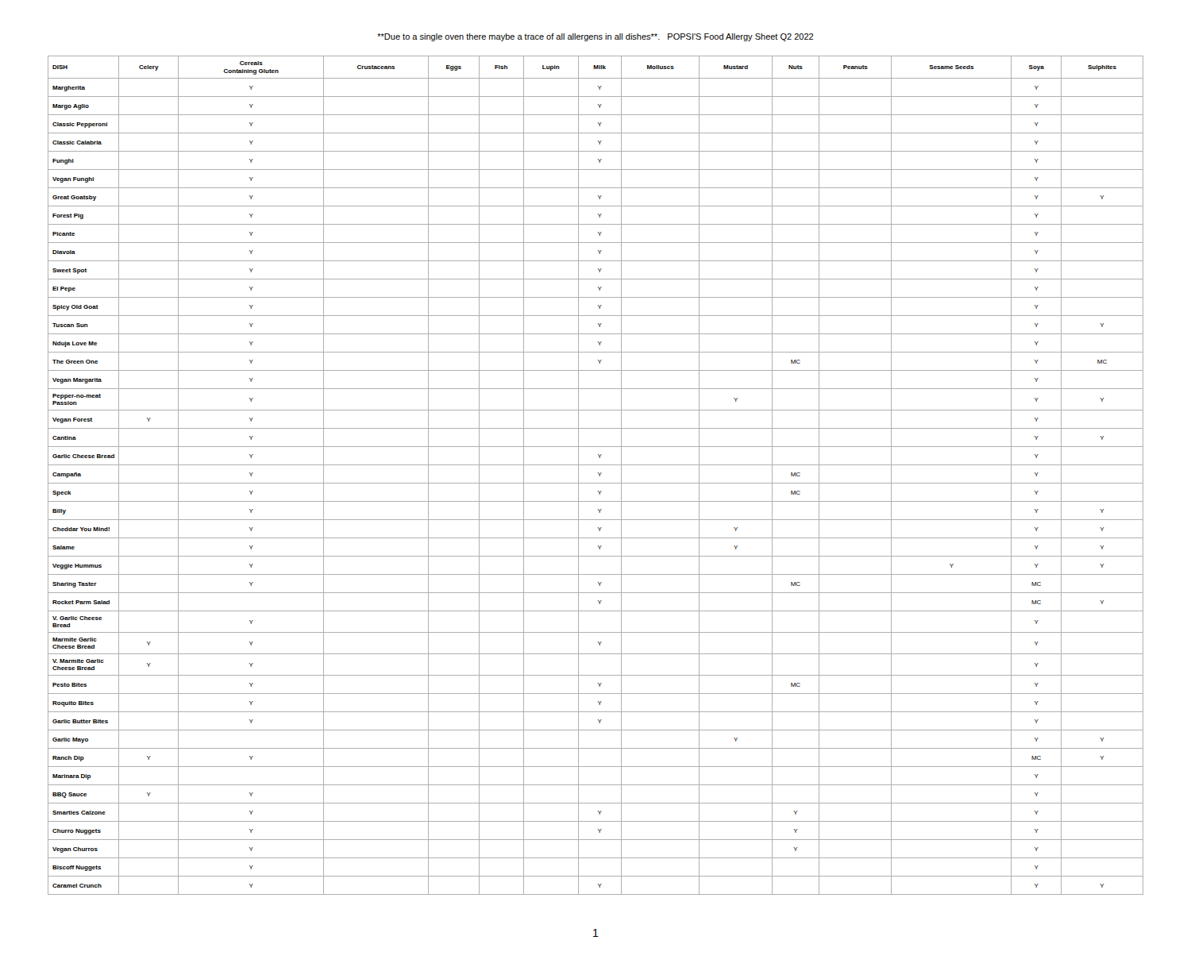**Due to a single oven there maybe a trace of all allergens in all dishes**. POPSI'S Food Allergy Sheet Q2 2022
| DISH | Celery | Cereals Containing Gluten | Crustaceans | Eggs | Fish | Lupin | Milk | Molluscs | Mustard | Nuts | Peanuts | Sesame Seeds | Soya | Sulphites |
| --- | --- | --- | --- | --- | --- | --- | --- | --- | --- | --- | --- | --- | --- | --- |
| Margherita | | Y | | | | | Y | | | | | | Y | |
| Margo Aglio | | Y | | | | | Y | | | | | | Y | |
| Classic Pepperoni | | Y | | | | | Y | | | | | | Y | |
| Classic Calabria | | Y | | | | | Y | | | | | | Y | |
| Funghi | | Y | | | | | Y | | | | | | Y | |
| Vegan Funghi | | Y | | | | | | | | | | | Y | |
| Great Goatsby | | Y | | | | | Y | | | | | | Y | Y |
| Forest Pig | | Y | | | | | Y | | | | | | Y | |
| Picante | | Y | | | | | Y | | | | | | Y | |
| Diavola | | Y | | | | | Y | | | | | | Y | |
| Sweet Spot | | Y | | | | | Y | | | | | | Y | |
| El Pepe | | Y | | | | | Y | | | | | | Y | |
| Spicy Old Goat | | Y | | | | | Y | | | | | | Y | |
| Tuscan Sun | | Y | | | | | Y | | | | | | Y | Y |
| Nduja Love Me | | Y | | | | | Y | | | | | | Y | |
| The Green One | | Y | | | | | Y | | | MC | | | Y | MC |
| Vegan Margarita | | Y | | | | | | | | | | | Y | |
| Pepper-no-meat Passion | | Y | | | | | | | Y | | | | Y | Y |
| Vegan Forest | Y | Y | | | | | | | | | | | Y | |
| Cantina | | Y | | | | | | | | | | | Y | Y |
| Garlic Cheese Bread | | Y | | | | | Y | | | | | | Y | |
| Campaña | | Y | | | | | Y | | | MC | | | Y | |
| Speck | | Y | | | | | Y | | | MC | | | Y | |
| Billy | | Y | | | | | Y | | | | | | Y | Y |
| Cheddar You Mind! | | Y | | | | | Y | | Y | | | | Y | Y |
| Salame | | Y | | | | | Y | | Y | | | | Y | Y |
| Veggie Hummus | | Y | | | | | | | | | | Y | Y | Y |
| Sharing Taster | | Y | | | | | Y | | | MC | | | MC | |
| Rocket Parm Salad | | | | | | | Y | | | | | | MC | Y |
| V. Garlic Cheese Bread | | Y | | | | | | | | | | | Y | |
| Marmite Garlic Cheese Bread | Y | Y | | | | | Y | | | | | | Y | |
| V. Marmite Garlic Cheese Bread | Y | Y | | | | | | | | | | | Y | |
| Pesto Bites | | Y | | | | | Y | | | MC | | | Y | |
| Roquito Bites | | Y | | | | | Y | | | | | | Y | |
| Garlic Butter Bites | | Y | | | | | Y | | | | | | Y | |
| Garlic Mayo | | | | | | | | | Y | | | | Y | Y |
| Ranch Dip | Y | Y | | | | | | | | | | | MC | Y |
| Marinara Dip | | | | | | | | | | | | | Y | |
| BBQ Sauce | Y | Y | | | | | | | | | | | Y | |
| Smarties Calzone | | Y | | | | | Y | | | Y | | | Y | |
| Churro Nuggets | | Y | | | | | Y | | | Y | | | Y | |
| Vegan Churros | | Y | | | | | | | | Y | | | Y | |
| Biscoff Nuggets | | Y | | | | | | | | | | | Y | |
| Caramel Crunch | | Y | | | | | Y | | | | | | Y | Y |
1